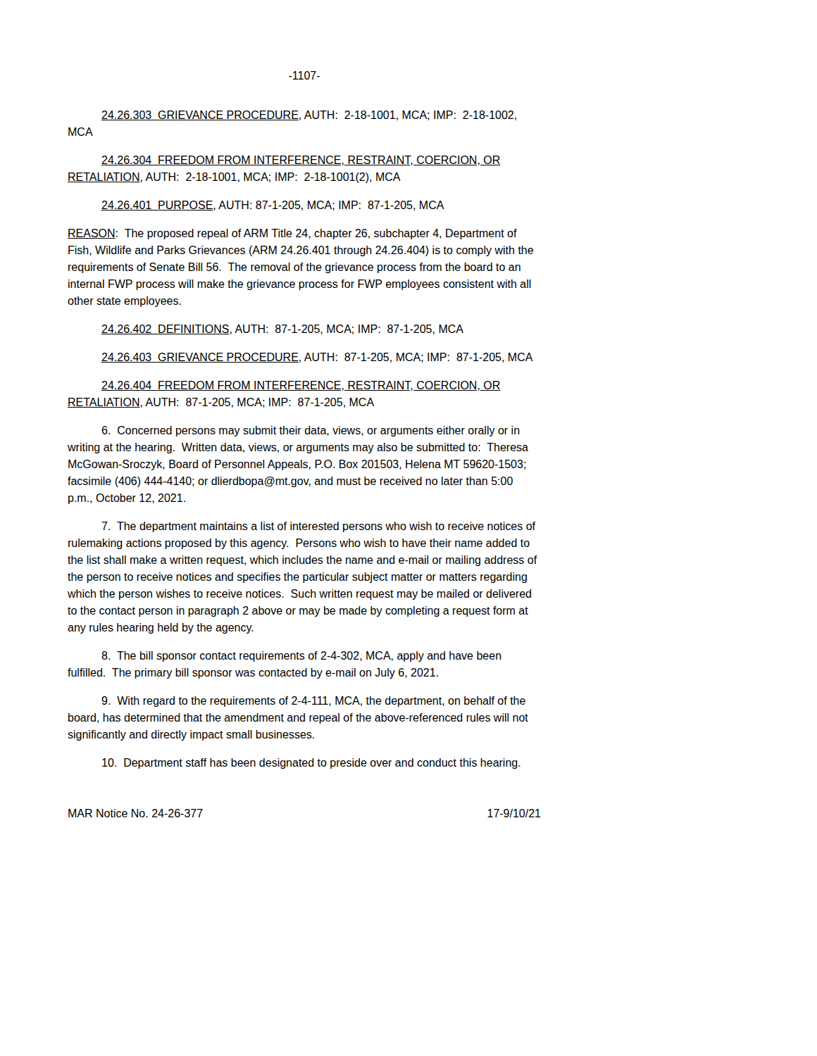-1107-
24.26.303 GRIEVANCE PROCEDURE, AUTH: 2-18-1001, MCA; IMP: 2-18-1002, MCA
24.26.304 FREEDOM FROM INTERFERENCE, RESTRAINT, COERCION, OR RETALIATION, AUTH: 2-18-1001, MCA; IMP: 2-18-1001(2), MCA
24.26.401 PURPOSE, AUTH: 87-1-205, MCA; IMP: 87-1-205, MCA
REASON: The proposed repeal of ARM Title 24, chapter 26, subchapter 4, Department of Fish, Wildlife and Parks Grievances (ARM 24.26.401 through 24.26.404) is to comply with the requirements of Senate Bill 56. The removal of the grievance process from the board to an internal FWP process will make the grievance process for FWP employees consistent with all other state employees.
24.26.402 DEFINITIONS, AUTH: 87-1-205, MCA; IMP: 87-1-205, MCA
24.26.403 GRIEVANCE PROCEDURE, AUTH: 87-1-205, MCA; IMP: 87-1-205, MCA
24.26.404 FREEDOM FROM INTERFERENCE, RESTRAINT, COERCION, OR RETALIATION, AUTH: 87-1-205, MCA; IMP: 87-1-205, MCA
6. Concerned persons may submit their data, views, or arguments either orally or in writing at the hearing. Written data, views, or arguments may also be submitted to: Theresa McGowan-Sroczyk, Board of Personnel Appeals, P.O. Box 201503, Helena MT 59620-1503; facsimile (406) 444-4140; or dlierdbopa@mt.gov, and must be received no later than 5:00 p.m., October 12, 2021.
7. The department maintains a list of interested persons who wish to receive notices of rulemaking actions proposed by this agency. Persons who wish to have their name added to the list shall make a written request, which includes the name and e-mail or mailing address of the person to receive notices and specifies the particular subject matter or matters regarding which the person wishes to receive notices. Such written request may be mailed or delivered to the contact person in paragraph 2 above or may be made by completing a request form at any rules hearing held by the agency.
8. The bill sponsor contact requirements of 2-4-302, MCA, apply and have been fulfilled. The primary bill sponsor was contacted by e-mail on July 6, 2021.
9. With regard to the requirements of 2-4-111, MCA, the department, on behalf of the board, has determined that the amendment and repeal of the above-referenced rules will not significantly and directly impact small businesses.
10. Department staff has been designated to preside over and conduct this hearing.
MAR Notice No. 24-26-377 17-9/10/21